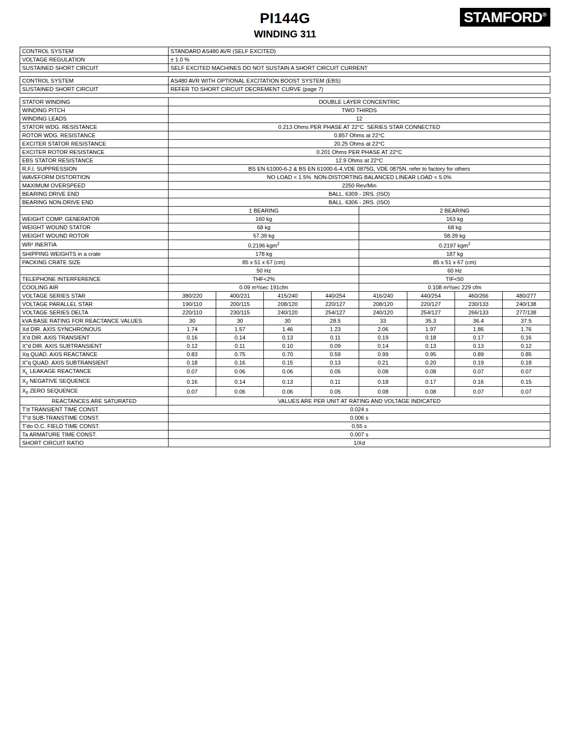STAMFORD®
PI144G
WINDING 311
| CONTROL SYSTEM | STANDARD AS480 AVR (SELF EXCITED) |
| VOLTAGE REGULATION | ± 1.0 % |
| SUSTAINED SHORT CIRCUIT | SELF EXCITED MACHINES DO NOT SUSTAIN A SHORT CIRCUIT CURRENT |
| CONTROL SYSTEM | AS480 AVR WITH OPTIONAL EXCITATION BOOST SYSTEM (EBS) |
| SUSTAINED SHORT CIRCUIT | REFER TO SHORT CIRCUIT DECREMENT CURVE (page 7) |
| STATOR WINDING | DOUBLE LAYER CONCENTRIC |
| WINDING PITCH | TWO THIRDS |
| WINDING LEADS | 12 |
| STATOR WDG. RESISTANCE | 0.213 Ohms PER PHASE AT 22°C SERIES STAR CONNECTED |
| ROTOR WDG. RESISTANCE | 0.857 Ohms at 22°C |
| EXCITER STATOR RESISTANCE | 20.25 Ohms at 22°C |
| EXCITER ROTOR RESISTANCE | 0.201 Ohms PER PHASE AT 22°C |
| EBS STATOR RESISTANCE | 12.9 Ohms at 22°C |
| R.F.I. SUPPRESSION | BS EN 61000-6-2 & BS EN 61000-6-4,VDE 0875G, VDE 0875N. refer to factory for others |
| WAVEFORM DISTORTION | NO LOAD < 1.5% NON-DISTORTING BALANCED LINEAR LOAD < 5.0% |
| MAXIMUM OVERSPEED | 2250 Rev/Min |
| BEARING DRIVE END | BALL. 6309 - 2RS. (ISO) |
| BEARING NON-DRIVE END | BALL. 6306 - 2RS. (ISO) |
| | 1 BEARING | 2 BEARING |
| WEIGHT COMP. GENERATOR | 160 kg | 163 kg |
| WEIGHT WOUND STATOR | 68 kg | 68 kg |
| WEIGHT WOUND ROTOR | 57.39 kg | 58.39 kg |
| WR² INERTIA | 0.2196 kgm 2 | 0.2197 kgm 2 |
| SHIPPING WEIGHTS in a crate | 178 kg | 187 kg |
| PACKING CRATE SIZE | 85 x 51 x 67 (cm) | 85 x 51 x 67 (cm) |
| | 50 Hz | 60 Hz |
| TELEPHONE INTERFERENCE | THF<2% | TIF<50 |
| COOLING AIR | 0.09 m³/sec 191cfm | 0.108 m³/sec 229 cfm |
| VOLTAGE SERIES STAR | 380/220 | 400/231 | 415/240 | 440/254 | 416/240 | 440/254 | 460/266 | 480/277 |
| VOLTAGE PARALLEL STAR | 190/110 | 200/115 | 208/120 | 220/127 | 208/120 | 220/127 | 230/133 | 240/138 |
| VOLTAGE SERIES DELTA | 220/110 | 230/115 | 240/120 | 254/127 | 240/120 | 254/127 | 266/133 | 277/138 |
| kVA BASE RATING FOR REACTANCE VALUES | 30 | 30 | 30 | 28.5 | 33 | 35.3 | 36.4 | 37.5 |
| Xd DIR. AXIS SYNCHRONOUS | 1.74 | 1.57 | 1.46 | 1.23 | 2.06 | 1.97 | 1.86 | 1.76 |
| X'd DIR. AXIS TRANSIENT | 0.16 | 0.14 | 0.13 | 0.11 | 0.19 | 0.18 | 0.17 | 0.16 |
| X"d DIR. AXIS SUBTRANSIENT | 0.12 | 0.11 | 0.10 | 0.09 | 0.14 | 0.13 | 0.13 | 0.12 |
| Xq QUAD. AXIS REACTANCE | 0.83 | 0.75 | 0.70 | 0.59 | 0.99 | 0.95 | 0.89 | 0.85 |
| X"q QUAD. AXIS SUBTRANSIENT | 0.18 | 0.16 | 0.15 | 0.13 | 0.21 | 0.20 | 0.19 | 0.18 |
| X L LEAKAGE REACTANCE | 0.07 | 0.06 | 0.06 | 0.05 | 0.08 | 0.08 | 0.07 | 0.07 |
| X 2 NEGATIVE SEQUENCE | 0.16 | 0.14 | 0.13 | 0.11 | 0.18 | 0.17 | 0.16 | 0.15 |
| X 0 ZERO SEQUENCE | 0.07 | 0.06 | 0.06 | 0.05 | 0.08 | 0.08 | 0.07 | 0.07 |
| REACTANCES ARE SATURATED | VALUES ARE PER UNIT AT RATING AND VOLTAGE INDICATED |
| T'd TRANSIENT TIME CONST. | 0.024 s |
| T"d SUB-TRANSTIME CONST. | 0.006 s |
| T'do O.C. FIELD TIME CONST. | 0.55 s |
| Ta ARMATURE TIME CONST. | 0.007 s |
| SHORT CIRCUIT RATIO | 1/Xd |